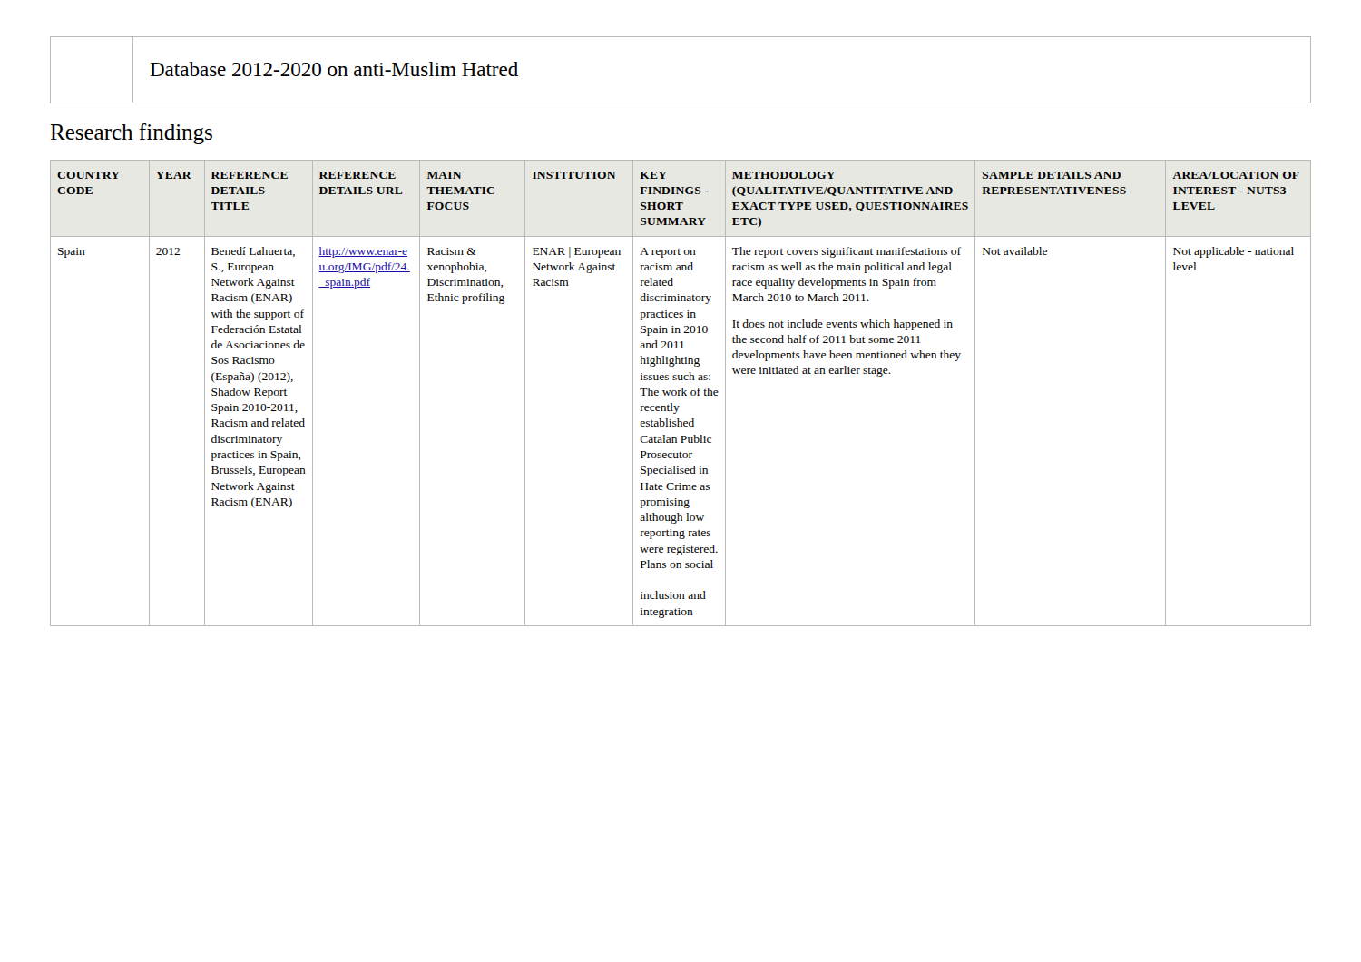| | Database 2012-2020 on anti-Muslim Hatred |
Research findings
| COUNTRY CODE | YEAR | REFERENCE DETAILS TITLE | REFERENCE DETAILS URL | MAIN THEMATIC FOCUS | INSTITUTION | KEY FINDINGS - SHORT SUMMARY | METHODOLOGY (QUALITATIVE/QUANTITATIVE AND EXACT TYPE USED, QUESTIONNAIRES ETC) | SAMPLE DETAILS AND REPRESENTATIVENESS | AREA/LOCATION OF INTEREST - NUTS3 LEVEL |
| --- | --- | --- | --- | --- | --- | --- | --- | --- | --- |
| Spain | 2012 | Benedí Lahuerta, S., European Network Against Racism (ENAR) with the support of Federación Estatal de Asociaciones de Sos Racismo (España) (2012), Shadow Report Spain 2010-2011, Racism and related discriminatory practices in Spain, Brussels, European Network Against Racism (ENAR) | http://www.enar-eu.org/IMG/pdf/24._spain.pdf | Racism & xenophobia, Discrimination, Ethnic profiling | ENAR / European Network Against Racism | A report on racism and related discriminatory practices in Spain in 2010 and 2011 highlighting issues such as: The work of the recently established Catalan Public Prosecutor Specialised in Hate Crime as promising although low reporting rates were registered. Plans on social inclusion and integration | The report covers significant manifestations of racism as well as the main political and legal race equality developments in Spain from March 2010 to March 2011. It does not include events which happened in the second half of 2011 but some 2011 developments have been mentioned when they were initiated at an earlier stage. | Not available | Not applicable - national level |